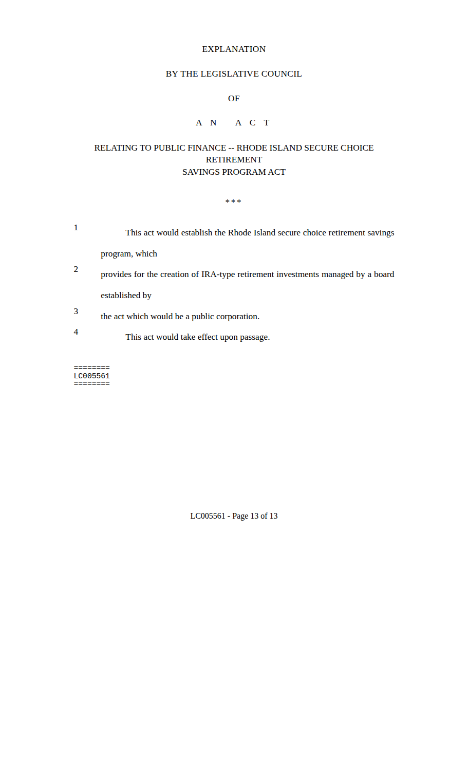EXPLANATION
BY THE LEGISLATIVE COUNCIL
OF
A N A C T
RELATING TO PUBLIC FINANCE -- RHODE ISLAND SECURE CHOICE RETIREMENT
SAVINGS PROGRAM ACT
***
| 1 | This act would establish the Rhode Island secure choice retirement savings program, which |
| 2 | provides for the creation of IRA-type retirement investments managed by a board established by |
| 3 | the act which would be a public corporation. |
| 4 | This act would take effect upon passage. |
========
LC005561
========
LC005561 - Page 13 of 13